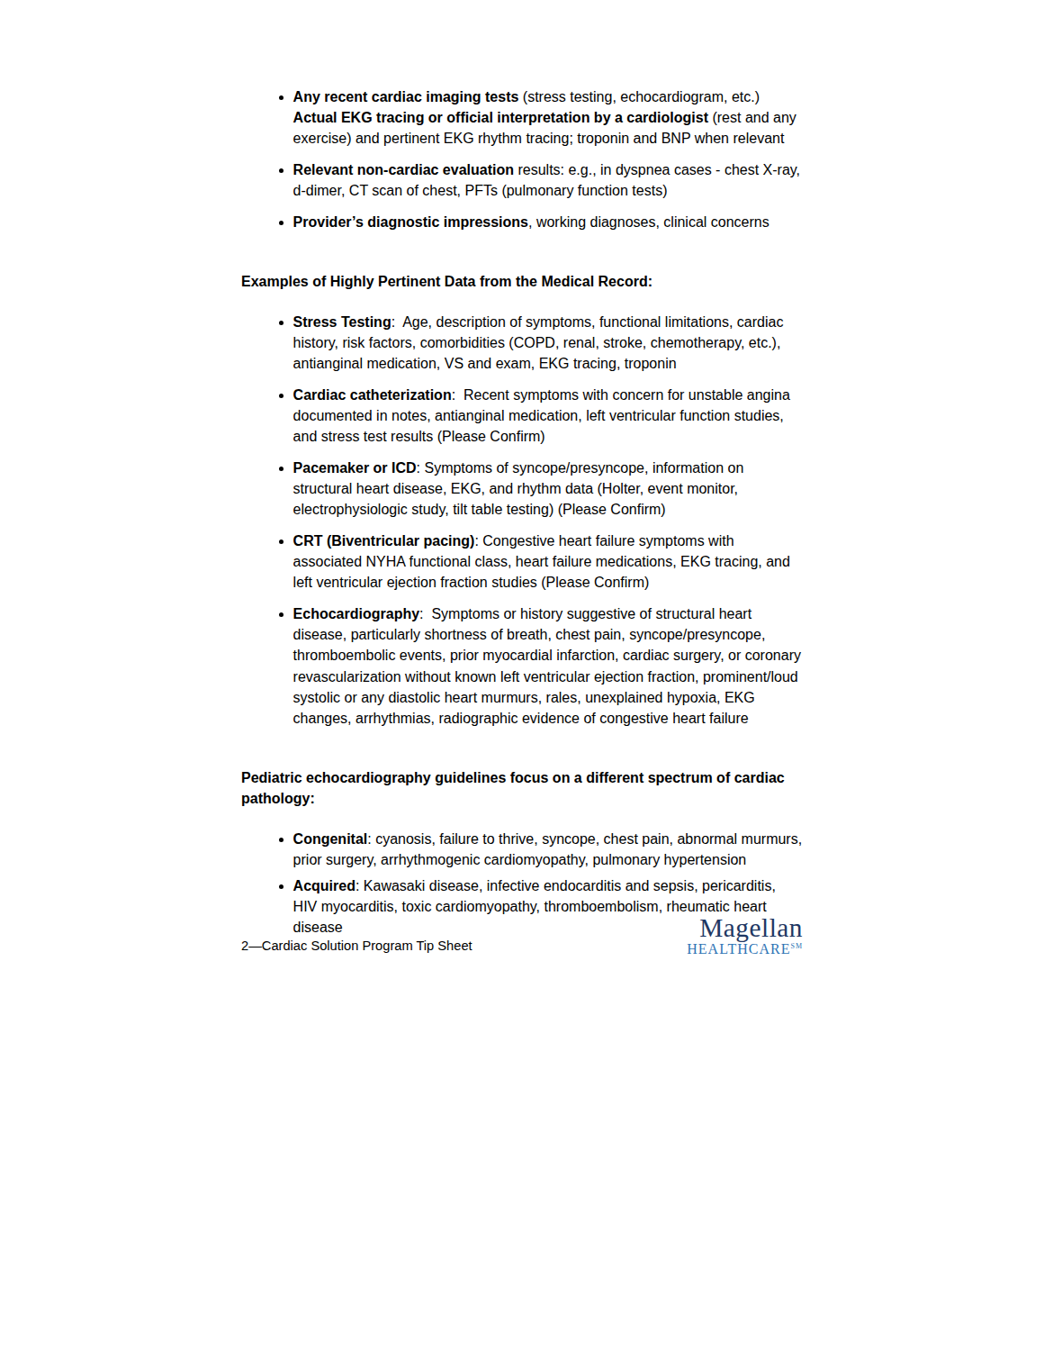Any recent cardiac imaging tests (stress testing, echocardiogram, etc.) Actual EKG tracing or official interpretation by a cardiologist (rest and any exercise) and pertinent EKG rhythm tracing; troponin and BNP when relevant
Relevant non-cardiac evaluation results: e.g., in dyspnea cases - chest X-ray, d-dimer, CT scan of chest, PFTs (pulmonary function tests)
Provider’s diagnostic impressions, working diagnoses, clinical concerns
Examples of Highly Pertinent Data from the Medical Record:
Stress Testing: Age, description of symptoms, functional limitations, cardiac history, risk factors, comorbidities (COPD, renal, stroke, chemotherapy, etc.), antianginal medication, VS and exam, EKG tracing, troponin
Cardiac catheterization: Recent symptoms with concern for unstable angina documented in notes, antianginal medication, left ventricular function studies, and stress test results (Please Confirm)
Pacemaker or ICD: Symptoms of syncope/presyncope, information on structural heart disease, EKG, and rhythm data (Holter, event monitor, electrophysiologic study, tilt table testing) (Please Confirm)
CRT (Biventricular pacing): Congestive heart failure symptoms with associated NYHA functional class, heart failure medications, EKG tracing, and left ventricular ejection fraction studies (Please Confirm)
Echocardiography: Symptoms or history suggestive of structural heart disease, particularly shortness of breath, chest pain, syncope/presyncope, thromboembolic events, prior myocardial infarction, cardiac surgery, or coronary revascularization without known left ventricular ejection fraction, prominent/loud systolic or any diastolic heart murmurs, rales, unexplained hypoxia, EKG changes, arrhythmias, radiographic evidence of congestive heart failure
Pediatric echocardiography guidelines focus on a different spectrum of cardiac pathology:
Congenital: cyanosis, failure to thrive, syncope, chest pain, abnormal murmurs, prior surgery, arrhythmogenic cardiomyopathy, pulmonary hypertension
Acquired: Kawasaki disease, infective endocarditis and sepsis, pericarditis, HIV myocarditis, toxic cardiomyopathy, thromboembolism, rheumatic heart disease
2—Cardiac Solution Program Tip Sheet
Magellan
HEALTHCARESM